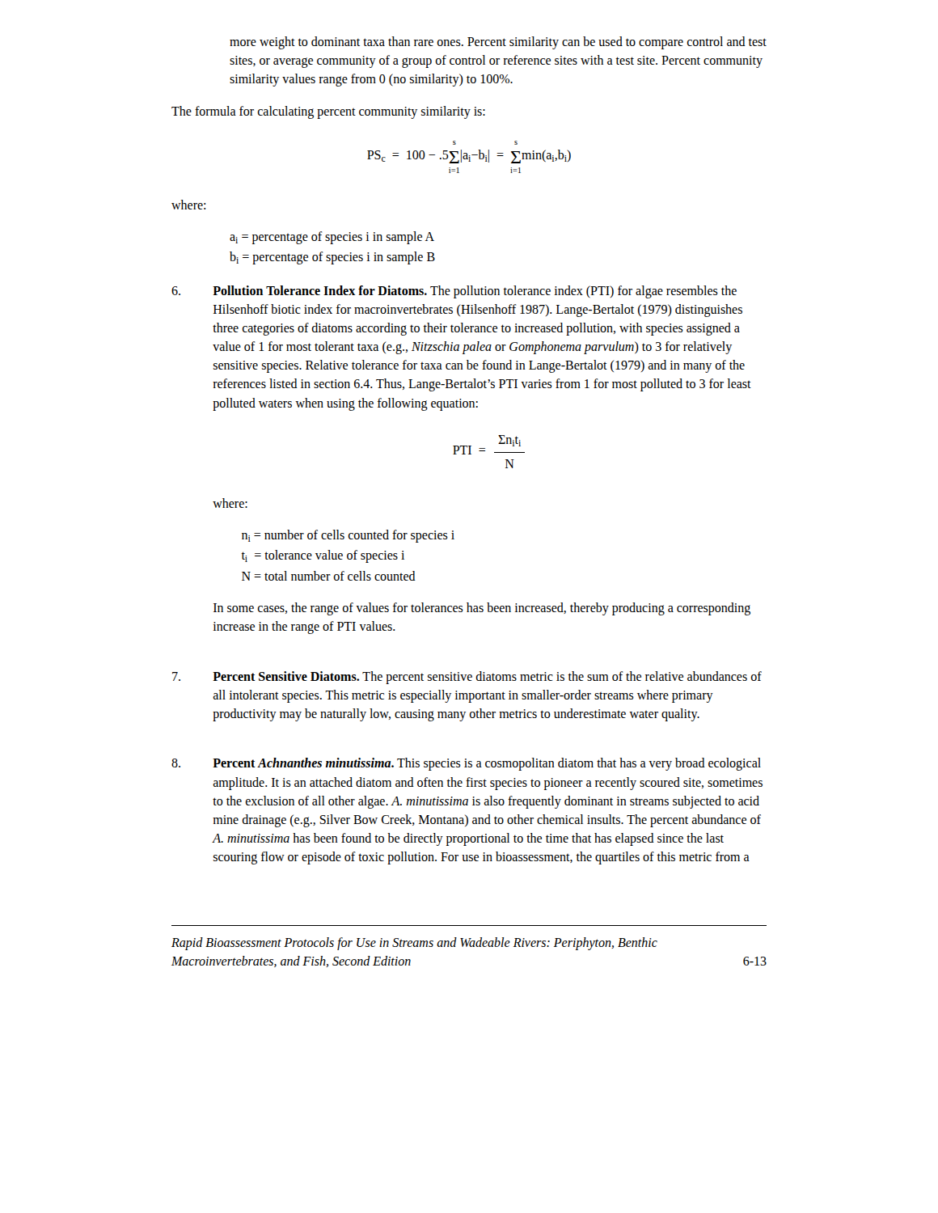more weight to dominant taxa than rare ones. Percent similarity can be used to compare control and test sites, or average community of a group of control or reference sites with a test site. Percent community similarity values range from 0 (no similarity) to 100%.
The formula for calculating percent community similarity is:
PSc = 100 − .5sΣi=1|ai−bi| = sΣi=1min(ai,bi)
where:
ai = percentage of species i in sample A
bi = percentage of species i in sample B
6.
Pollution Tolerance Index for Diatoms. The pollution tolerance index (PTI) for algae resembles the Hilsenhoff biotic index for macroinvertebrates (Hilsenhoff 1987). Lange-Bertalot (1979) distinguishes three categories of diatoms according to their tolerance to increased pollution, with species assigned a value of 1 for most tolerant taxa (e.g., Nitzschia palea or Gomphonema parvulum) to 3 for relatively sensitive species. Relative tolerance for taxa can be found in Lange-Bertalot (1979) and in many of the references listed in section 6.4. Thus, Lange-Bertalot’s PTI varies from 1 for most polluted to 3 for least polluted waters when using the following equation:
PTI = Σniti N
where:
ni = number of cells counted for species i
ti = tolerance value of species i
N = total number of cells counted
In some cases, the range of values for tolerances has been increased, thereby producing a corresponding increase in the range of PTI values.
7.
Percent Sensitive Diatoms. The percent sensitive diatoms metric is the sum of the relative abundances of all intolerant species. This metric is especially important in smaller-order streams where primary productivity may be naturally low, causing many other metrics to underestimate water quality.
8.
Percent Achnanthes minutissima. This species is a cosmopolitan diatom that has a very broad ecological amplitude. It is an attached diatom and often the first species to pioneer a recently scoured site, sometimes to the exclusion of all other algae. A. minutissima is also frequently dominant in streams subjected to acid mine drainage (e.g., Silver Bow Creek, Montana) and to other chemical insults. The percent abundance of A. minutissima has been found to be directly proportional to the time that has elapsed since the last scouring flow or episode of toxic pollution. For use in bioassessment, the quartiles of this metric from a
Rapid Bioassessment Protocols for Use in Streams and Wadeable Rivers: Periphyton, Benthic Macroinvertebrates, and Fish, Second Edition
6-13